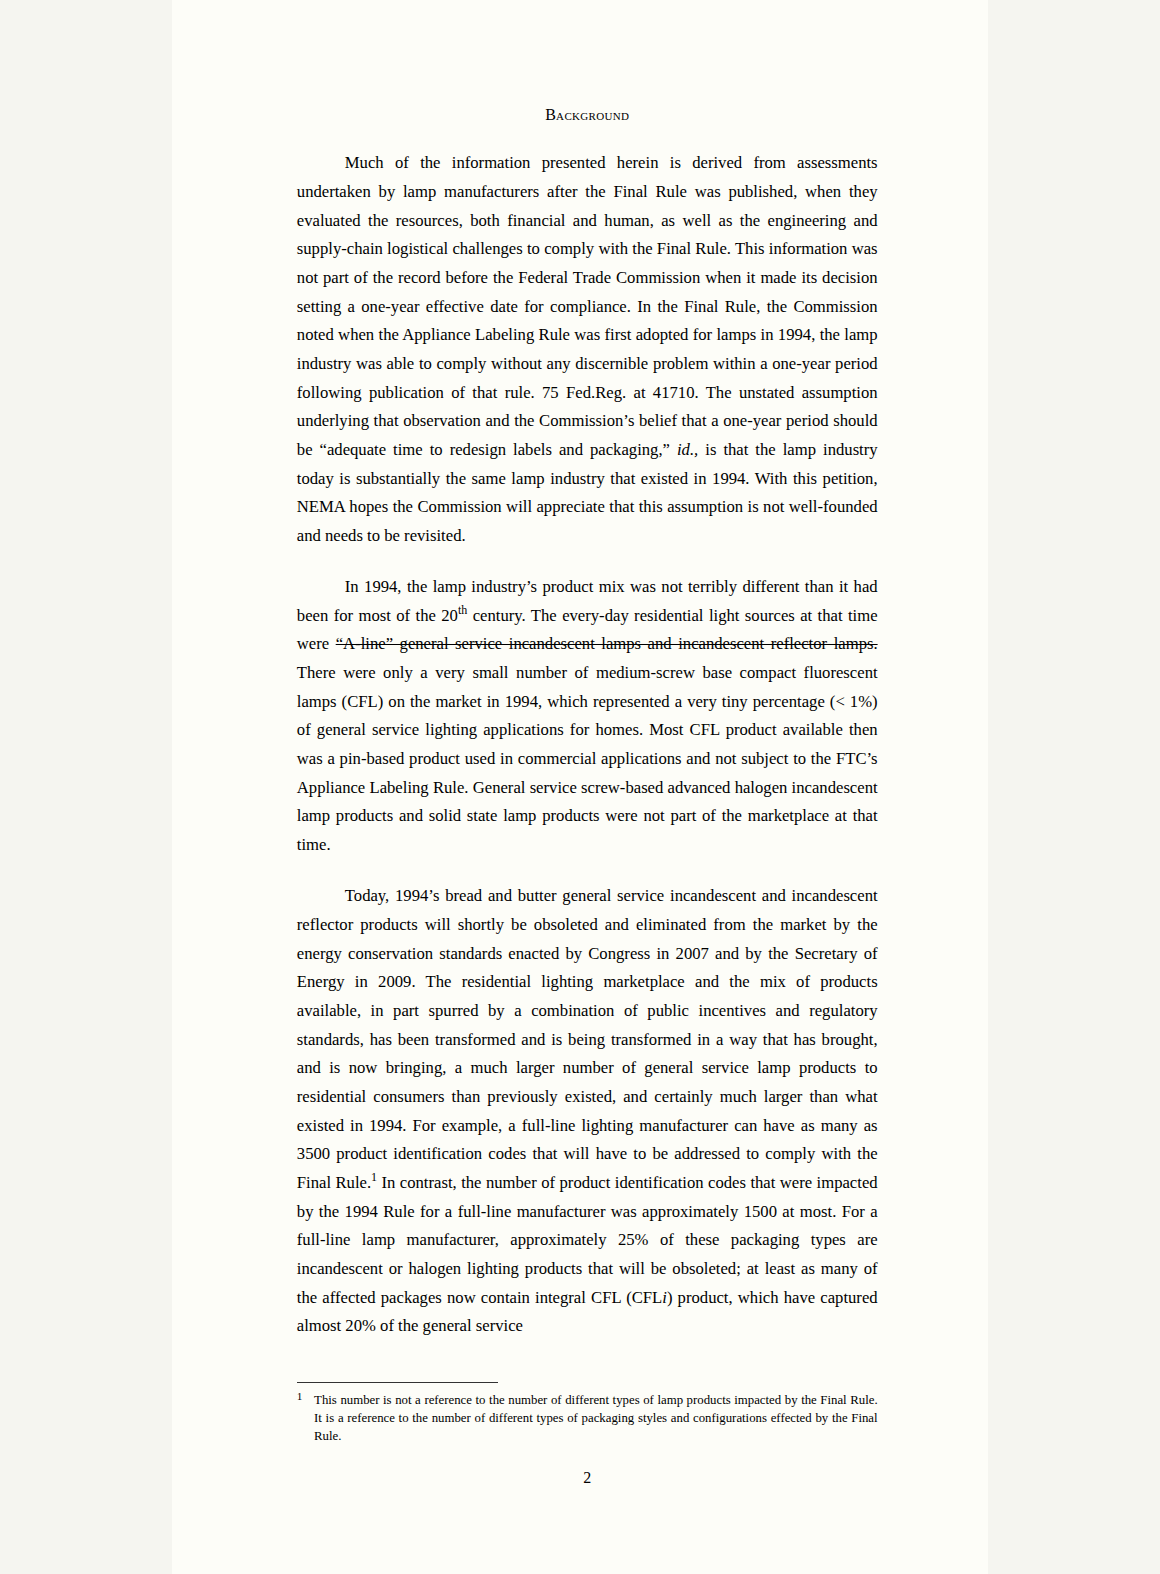Background
Much of the information presented herein is derived from assessments undertaken by lamp manufacturers after the Final Rule was published, when they evaluated the resources, both financial and human, as well as the engineering and supply-chain logistical challenges to comply with the Final Rule. This information was not part of the record before the Federal Trade Commission when it made its decision setting a one-year effective date for compliance. In the Final Rule, the Commission noted when the Appliance Labeling Rule was first adopted for lamps in 1994, the lamp industry was able to comply without any discernible problem within a one-year period following publication of that rule. 75 Fed.Reg. at 41710. The unstated assumption underlying that observation and the Commission’s belief that a one-year period should be “adequate time to redesign labels and packaging,” id., is that the lamp industry today is substantially the same lamp industry that existed in 1994. With this petition, NEMA hopes the Commission will appreciate that this assumption is not well-founded and needs to be revisited.
In 1994, the lamp industry’s product mix was not terribly different than it had been for most of the 20th century. The every-day residential light sources at that time were “A-line” general service incandescent lamps and incandescent reflector lamps. There were only a very small number of medium-screw base compact fluorescent lamps (CFL) on the market in 1994, which represented a very tiny percentage (< 1%) of general service lighting applications for homes. Most CFL product available then was a pin-based product used in commercial applications and not subject to the FTC’s Appliance Labeling Rule. General service screw-based advanced halogen incandescent lamp products and solid state lamp products were not part of the marketplace at that time.
Today, 1994’s bread and butter general service incandescent and incandescent reflector products will shortly be obsoleted and eliminated from the market by the energy conservation standards enacted by Congress in 2007 and by the Secretary of Energy in 2009. The residential lighting marketplace and the mix of products available, in part spurred by a combination of public incentives and regulatory standards, has been transformed and is being transformed in a way that has brought, and is now bringing, a much larger number of general service lamp products to residential consumers than previously existed, and certainly much larger than what existed in 1994. For example, a full-line lighting manufacturer can have as many as 3500 product identification codes that will have to be addressed to comply with the Final Rule.1 In contrast, the number of product identification codes that were impacted by the 1994 Rule for a full-line manufacturer was approximately 1500 at most. For a full-line lamp manufacturer, approximately 25% of these packaging types are incandescent or halogen lighting products that will be obsoleted; at least as many of the affected packages now contain integral CFL (CFLi) product, which have captured almost 20% of the general service
1 This number is not a reference to the number of different types of lamp products impacted by the Final Rule. It is a reference to the number of different types of packaging styles and configurations effected by the Final Rule.
2